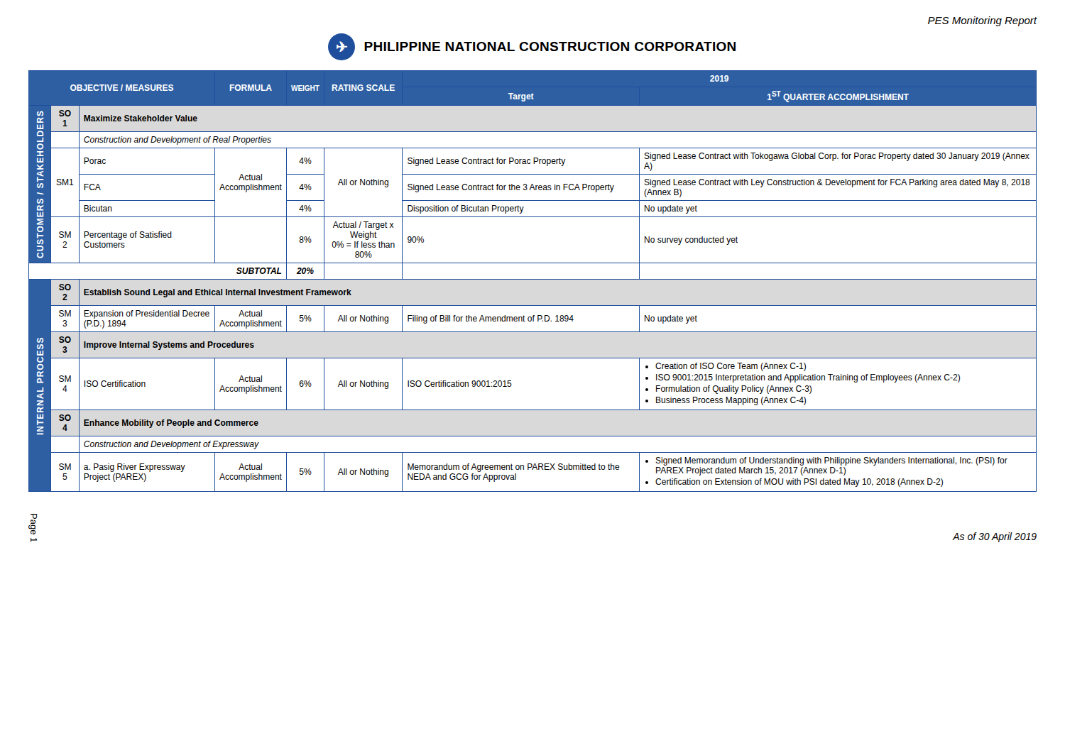PES Monitoring Report
✈
PHILIPPINE NATIONAL CONSTRUCTION CORPORATION
| OBJECTIVE / MEASURES | FORMULA | WEIGHT | RATING SCALE | 2019 |
| --- | --- | --- | --- | --- |
| Target | 1 ST QUARTER ACCOMPLISHMENT |
| CUSTOMERS / STAKEHOLDERS | SO 1 | Maximize Stakeholder Value |
| | Construction and Development of Real Properties |
| SM1 | Porac | Actual Accomplishment | 4% | All or Nothing | Signed Lease Contract for Porac Property | Signed Lease Contract with Tokogawa Global Corp. for Porac Property dated 30 January 2019 (Annex A) |
| FCA | 4% | Signed Lease Contract for the 3 Areas in FCA Property | Signed Lease Contract with Ley Construction & Development for FCA Parking area dated May 8, 2018 (Annex B) |
| Bicutan | 4% | Disposition of Bicutan Property | No update yet |
| SM 2 | Percentage of Satisfied Customers | | 8% | Actual / Target x Weight 0% = If less than 80% | 90% | No survey conducted yet |
| SUBTOTAL | 20% | | | |
| INTERNAL PROCESS | SO 2 | Establish Sound Legal and Ethical Internal Investment Framework |
| SM 3 | Expansion of Presidential Decree (P.D.) 1894 | Actual Accomplishment | 5% | All or Nothing | Filing of Bill for the Amendment of P.D. 1894 | No update yet |
| SO 3 | Improve Internal Systems and Procedures |
| SM 4 | ISO Certification | Actual Accomplishment | 6% | All or Nothing | ISO Certification 9001:2015 | Creation of ISO Core Team (Annex C-1) ISO 9001:2015 Interpretation and Application Training of Employees (Annex C-2) Formulation of Quality Policy (Annex C-3) Business Process Mapping (Annex C-4) |
| SO 4 | Enhance Mobility of People and Commerce |
| | Construction and Development of Expressway |
| SM 5 | a. Pasig River Expressway Project (PAREX) | Actual Accomplishment | 5% | All or Nothing | Memorandum of Agreement on PAREX Submitted to the NEDA and GCG for Approval | Signed Memorandum of Understanding with Philippine Skylanders International, Inc. (PSI) for PAREX Project dated March 15, 2017 (Annex D-1) Certification on Extension of MOU with PSI dated May 10, 2018 (Annex D-2) |
Page 1
As of 30 April 2019